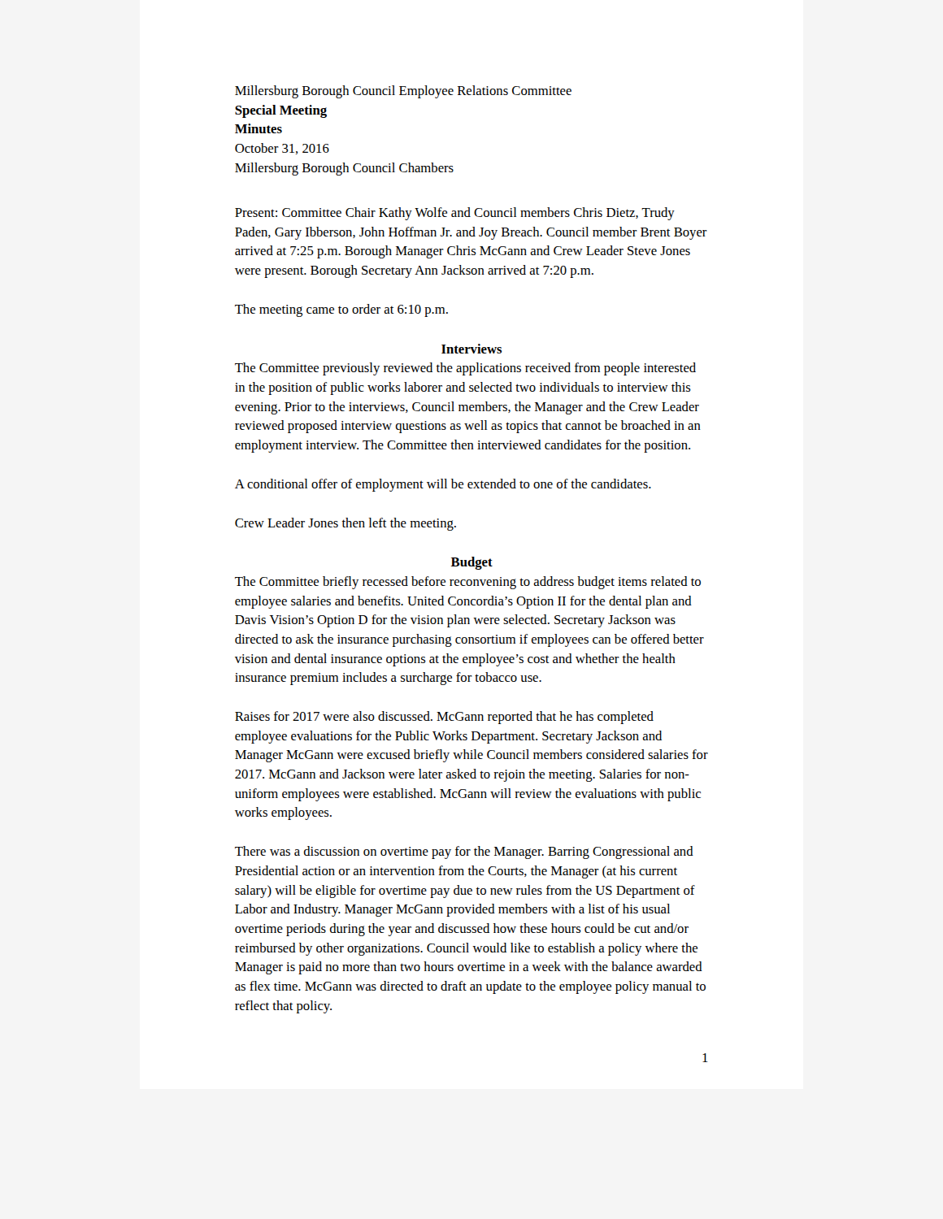Millersburg Borough Council Employee Relations Committee
Special Meeting
Minutes
October 31, 2016
Millersburg Borough Council Chambers
Present: Committee Chair Kathy Wolfe and Council members Chris Dietz, Trudy Paden, Gary Ibberson, John Hoffman Jr. and Joy Breach. Council member Brent Boyer arrived at 7:25 p.m. Borough Manager Chris McGann and Crew Leader Steve Jones were present. Borough Secretary Ann Jackson arrived at 7:20 p.m.
The meeting came to order at 6:10 p.m.
Interviews
The Committee previously reviewed the applications received from people interested in the position of public works laborer and selected two individuals to interview this evening. Prior to the interviews, Council members, the Manager and the Crew Leader reviewed proposed interview questions as well as topics that cannot be broached in an employment interview. The Committee then interviewed candidates for the position.
A conditional offer of employment will be extended to one of the candidates.
Crew Leader Jones then left the meeting.
Budget
The Committee briefly recessed before reconvening to address budget items related to employee salaries and benefits. United Concordia’s Option II for the dental plan and Davis Vision’s Option D for the vision plan were selected. Secretary Jackson was directed to ask the insurance purchasing consortium if employees can be offered better vision and dental insurance options at the employee’s cost and whether the health insurance premium includes a surcharge for tobacco use.
Raises for 2017 were also discussed. McGann reported that he has completed employee evaluations for the Public Works Department. Secretary Jackson and Manager McGann were excused briefly while Council members considered salaries for 2017. McGann and Jackson were later asked to rejoin the meeting. Salaries for non-uniform employees were established. McGann will review the evaluations with public works employees.
There was a discussion on overtime pay for the Manager. Barring Congressional and Presidential action or an intervention from the Courts, the Manager (at his current salary) will be eligible for overtime pay due to new rules from the US Department of Labor and Industry. Manager McGann provided members with a list of his usual overtime periods during the year and discussed how these hours could be cut and/or reimbursed by other organizations. Council would like to establish a policy where the Manager is paid no more than two hours overtime in a week with the balance awarded as flex time. McGann was directed to draft an update to the employee policy manual to reflect that policy.
1